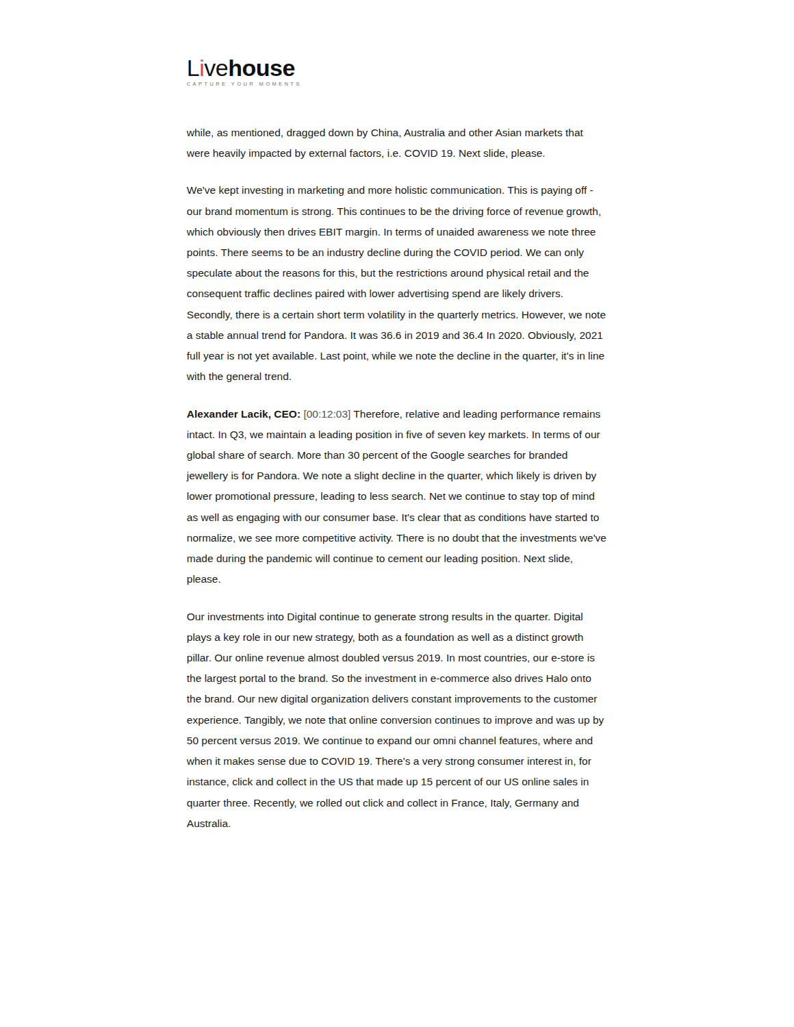Livehouse
Capture your moments
while, as mentioned, dragged down by China, Australia and other Asian markets that were heavily impacted by external factors, i.e. COVID 19. Next slide, please.
We've kept investing in marketing and more holistic communication. This is paying off - our brand momentum is strong. This continues to be the driving force of revenue growth, which obviously then drives EBIT margin. In terms of unaided awareness we note three points. There seems to be an industry decline during the COVID period. We can only speculate about the reasons for this, but the restrictions around physical retail and the consequent traffic declines paired with lower advertising spend are likely drivers. Secondly, there is a certain short term volatility in the quarterly metrics. However, we note a stable annual trend for Pandora. It was 36.6 in 2019 and 36.4 In 2020. Obviously, 2021 full year is not yet available. Last point, while we note the decline in the quarter, it's in line with the general trend.
Alexander Lacik, CEO: [00:12:03] Therefore, relative and leading performance remains intact. In Q3, we maintain a leading position in five of seven key markets. In terms of our global share of search. More than 30 percent of the Google searches for branded jewellery is for Pandora. We note a slight decline in the quarter, which likely is driven by lower promotional pressure, leading to less search. Net we continue to stay top of mind as well as engaging with our consumer base. It's clear that as conditions have started to normalize, we see more competitive activity. There is no doubt that the investments we've made during the pandemic will continue to cement our leading position. Next slide, please.
Our investments into Digital continue to generate strong results in the quarter. Digital plays a key role in our new strategy, both as a foundation as well as a distinct growth pillar. Our online revenue almost doubled versus 2019. In most countries, our e-store is the largest portal to the brand. So the investment in e-commerce also drives Halo onto the brand. Our new digital organization delivers constant improvements to the customer experience. Tangibly, we note that online conversion continues to improve and was up by 50 percent versus 2019. We continue to expand our omni channel features, where and when it makes sense due to COVID 19. There's a very strong consumer interest in, for instance, click and collect in the US that made up 15 percent of our US online sales in quarter three. Recently, we rolled out click and collect in France, Italy, Germany and Australia.